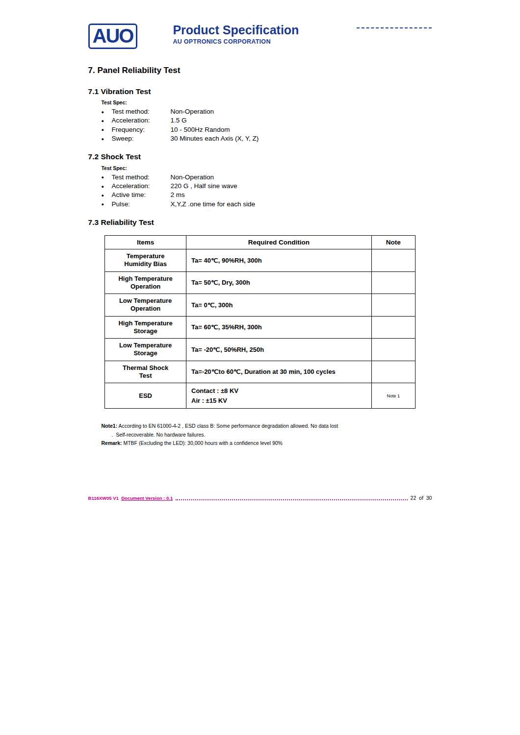AUO
Product Specification
AU OPTRONICS CORPORATION
7. Panel Reliability Test
7.1 Vibration Test
Test Spec:
Test method: Non-Operation
Acceleration: 1.5 G
Frequency: 10 - 500Hz Random
Sweep: 30 Minutes each Axis (X, Y, Z)
7.2 Shock Test
Test Spec:
Test method: Non-Operation
Acceleration: 220 G , Half sine wave
Active time: 2 ms
Pulse: X,Y,Z .one time for each side
7.3 Reliability Test
| Items | Required Condition | Note |
| --- | --- | --- |
| Temperature Humidity Bias | Ta= 40℃, 90%RH, 300h | |
| High Temperature Operation | Ta= 50℃, Dry, 300h | |
| Low Temperature Operation | Ta= 0℃, 300h | |
| High Temperature Storage | Ta= 60℃, 35%RH, 300h | |
| Low Temperature Storage | Ta= -20℃, 50%RH, 250h | |
| Thermal Shock Test | Ta=-20℃to 60℃, Duration at 30 min, 100 cycles | |
| ESD | Contact : ±8 KV Air : ±15 KV | Note 1 |
Note1: According to EN 61000-4-2 , ESD class B: Some performance degradation allowed. No data lost
. Self-recoverable. No hardware failures.
Remark: MTBF (Excluding the LED): 30,000 hours with a confidence level 90%
B116XW05 V1 Document Version : 0.1
22 of 30